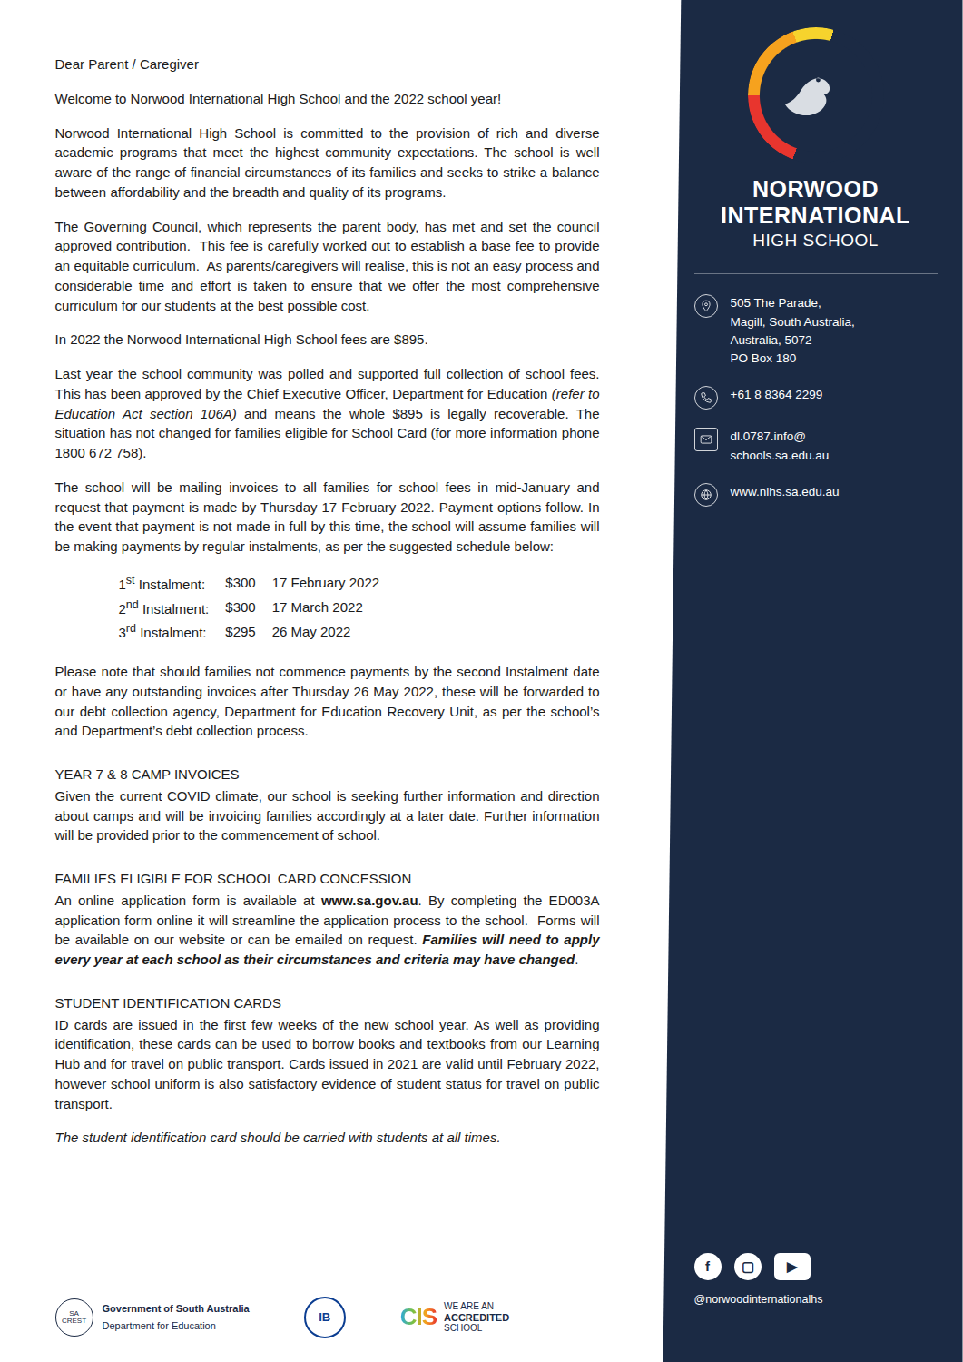NORWOOD INTERNATIONAL HIGH SCHOOL
505 The Parade,
Magill, South Australia,
Australia, 5072
PO Box 180
+61 8 8364 2299
dl.0787.info@
schools.sa.edu.au
www.nihs.sa.edu.au
f ▢ ▶
@norwoodinternationalhs
Dear Parent / Caregiver
Welcome to Norwood International High School and the 2022 school year!
Norwood International High School is committed to the provision of rich and diverse academic programs that meet the highest community expectations. The school is well aware of the range of financial circumstances of its families and seeks to strike a balance between affordability and the breadth and quality of its programs.
The Governing Council, which represents the parent body, has met and set the council approved contribution. This fee is carefully worked out to establish a base fee to provide an equitable curriculum. As parents/caregivers will realise, this is not an easy process and considerable time and effort is taken to ensure that we offer the most comprehensive curriculum for our students at the best possible cost.
In 2022 the Norwood International High School fees are $895.
Last year the school community was polled and supported full collection of school fees. This has been approved by the Chief Executive Officer, Department for Education (refer to Education Act section 106A) and means the whole $895 is legally recoverable. The situation has not changed for families eligible for School Card (for more information phone 1800 672 758).
The school will be mailing invoices to all families for school fees in mid-January and request that payment is made by Thursday 17 February 2022. Payment options follow. In the event that payment is not made in full by this time, the school will assume families will be making payments by regular instalments, as per the suggested schedule below:
| 1 st Instalment: | $300 | 17 February 2022 |
| 2 nd Instalment: | $300 | 17 March 2022 |
| 3 rd Instalment: | $295 | 26 May 2022 |
Please note that should families not commence payments by the second Instalment date or have any outstanding invoices after Thursday 26 May 2022, these will be forwarded to our debt collection agency, Department for Education Recovery Unit, as per the school’s and Department’s debt collection process.
Year 7 & 8 Camp Invoices
Given the current COVID climate, our school is seeking further information and direction about camps and will be invoicing families accordingly at a later date. Further information will be provided prior to the commencement of school.
Families Eligible for School Card Concession
An online application form is available at www.sa.gov.au. By completing the ED003A application form online it will streamline the application process to the school. Forms will be available on our website or can be emailed on request. Families will need to apply every year at each school as their circumstances and criteria may have changed.
Student Identification Cards
ID cards are issued in the first few weeks of the new school year. As well as providing identification, these cards can be used to borrow books and textbooks from our Learning Hub and for travel on public transport. Cards issued in 2021 are valid until February 2022, however school uniform is also satisfactory evidence of student status for travel on public transport.
The student identification card should be carried with students at all times.
SA
CREST
Government of South Australia
Department for Education
IB
CIS
WE ARE AN
ACCREDITED
SCHOOL